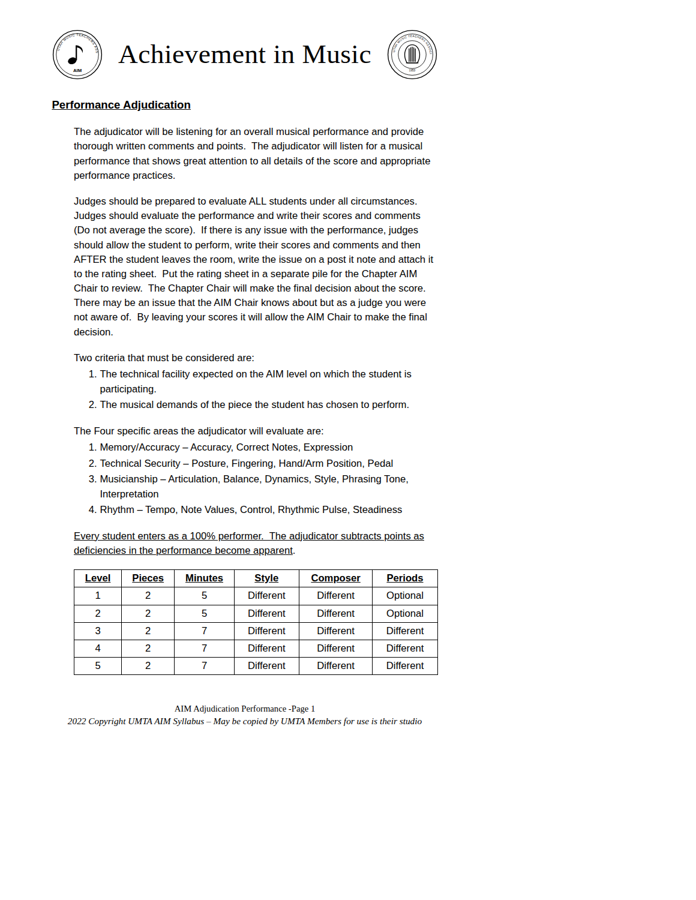UTAH MUSIC TEACHERS ASSOC AIM
Achievement in Music
UTAH MUSIC TEACHERS ASSOCIATION 1953
Performance Adjudication
The adjudicator will be listening for an overall musical performance and provide thorough written comments and points. The adjudicator will listen for a musical performance that shows great attention to all details of the score and appropriate performance practices.
Judges should be prepared to evaluate ALL students under all circumstances. Judges should evaluate the performance and write their scores and comments (Do not average the score). If there is any issue with the performance, judges should allow the student to perform, write their scores and comments and then AFTER the student leaves the room, write the issue on a post it note and attach it to the rating sheet. Put the rating sheet in a separate pile for the Chapter AIM Chair to review. The Chapter Chair will make the final decision about the score. There may be an issue that the AIM Chair knows about but as a judge you were not aware of. By leaving your scores it will allow the AIM Chair to make the final decision.
Two criteria that must be considered are:
The technical facility expected on the AIM level on which the student is participating.
The musical demands of the piece the student has chosen to perform.
The Four specific areas the adjudicator will evaluate are:
Memory/Accuracy – Accuracy, Correct Notes, Expression
Technical Security – Posture, Fingering, Hand/Arm Position, Pedal
Musicianship – Articulation, Balance, Dynamics, Style, Phrasing Tone, Interpretation
Rhythm – Tempo, Note Values, Control, Rhythmic Pulse, Steadiness
Every student enters as a 100% performer. The adjudicator subtracts points as deficiencies in the performance become apparent.
| Level | Pieces | Minutes | Style | Composer | Periods |
| --- | --- | --- | --- | --- | --- |
| 1 | 2 | 5 | Different | Different | Optional |
| 2 | 2 | 5 | Different | Different | Optional |
| 3 | 2 | 7 | Different | Different | Different |
| 4 | 2 | 7 | Different | Different | Different |
| 5 | 2 | 7 | Different | Different | Different |
AIM Adjudication Performance -Page 1
2022 Copyright UMTA AIM Syllabus – May be copied by UMTA Members for use is their studio